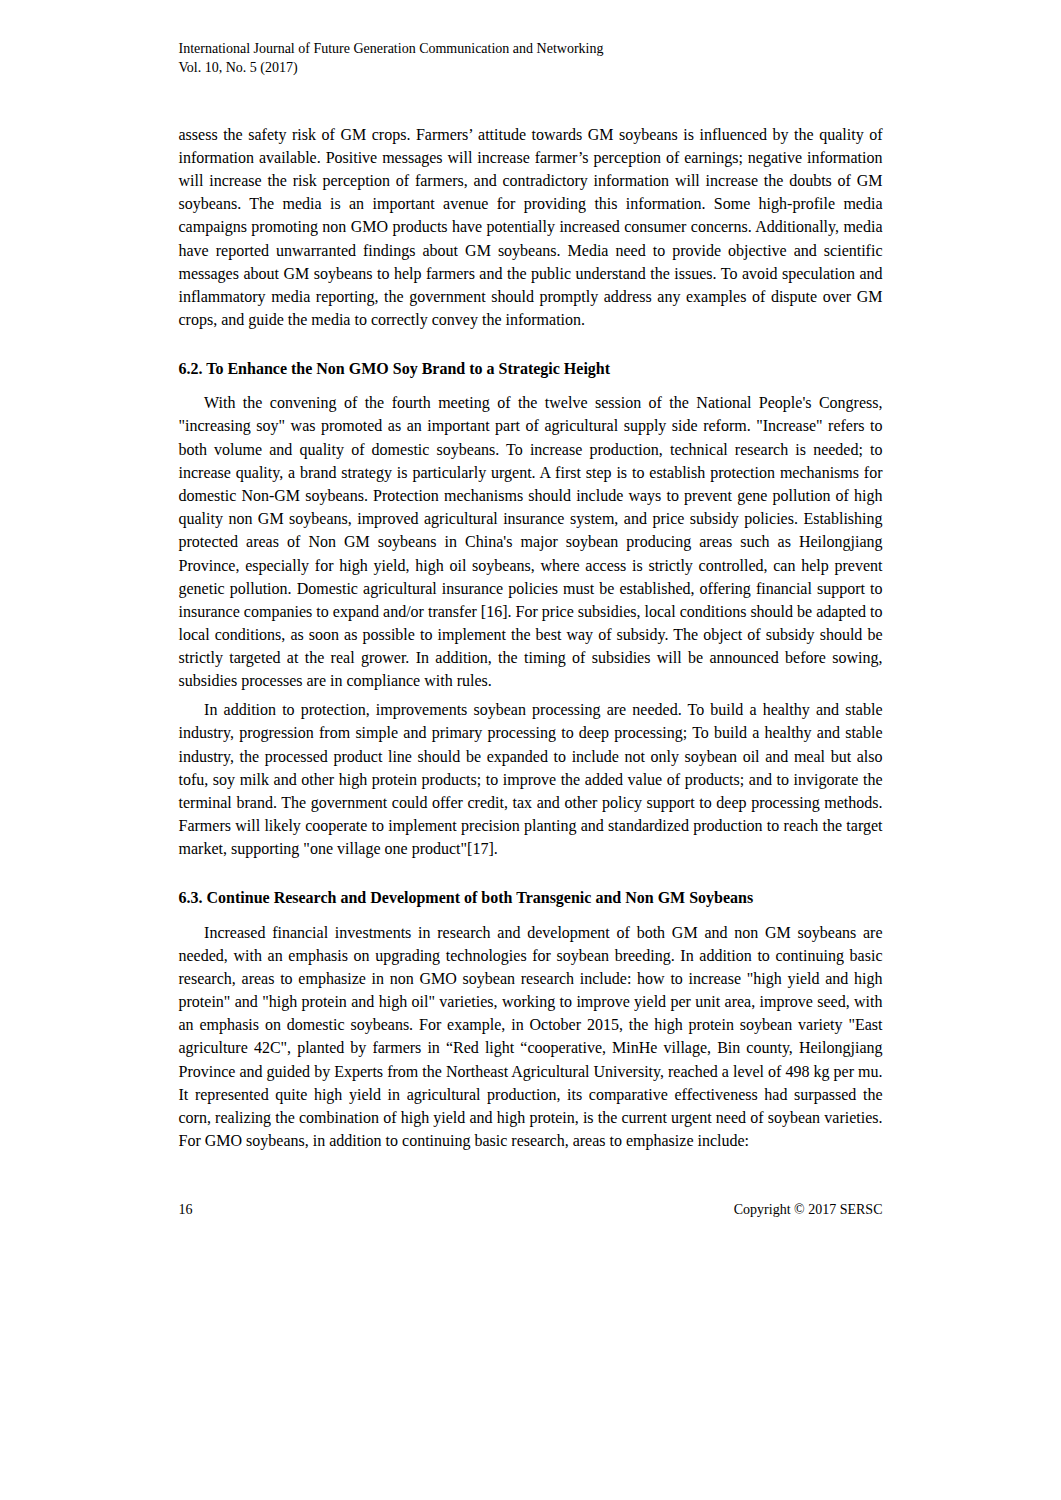International Journal of Future Generation Communication and Networking
Vol. 10, No. 5 (2017)
assess the safety risk of GM crops. Farmers’ attitude towards GM soybeans is influenced by the quality of information available. Positive messages will increase farmer’s perception of earnings; negative information will increase the risk perception of farmers, and contradictory information will increase the doubts of GM soybeans. The media is an important avenue for providing this information. Some high-profile media campaigns promoting non GMO products have potentially increased consumer concerns. Additionally, media have reported unwarranted findings about GM soybeans. Media need to provide objective and scientific messages about GM soybeans to help farmers and the public understand the issues. To avoid speculation and inflammatory media reporting, the government should promptly address any examples of dispute over GM crops, and guide the media to correctly convey the information.
6.2. To Enhance the Non GMO Soy Brand to a Strategic Height
With the convening of the fourth meeting of the twelve session of the National People's Congress, "increasing soy" was promoted as an important part of agricultural supply side reform. "Increase" refers to both volume and quality of domestic soybeans. To increase production, technical research is needed; to increase quality, a brand strategy is particularly urgent. A first step is to establish protection mechanisms for domestic Non-GM soybeans. Protection mechanisms should include ways to prevent gene pollution of high quality non GM soybeans, improved agricultural insurance system, and price subsidy policies. Establishing protected areas of Non GM soybeans in China's major soybean producing areas such as Heilongjiang Province, especially for high yield, high oil soybeans, where access is strictly controlled, can help prevent genetic pollution. Domestic agricultural insurance policies must be established, offering financial support to insurance companies to expand and/or transfer [16]. For price subsidies, local conditions should be adapted to local conditions, as soon as possible to implement the best way of subsidy. The object of subsidy should be strictly targeted at the real grower. In addition, the timing of subsidies will be announced before sowing, subsidies processes are in compliance with rules.
In addition to protection, improvements soybean processing are needed. To build a healthy and stable industry, progression from simple and primary processing to deep processing; To build a healthy and stable industry, the processed product line should be expanded to include not only soybean oil and meal but also tofu, soy milk and other high protein products; to improve the added value of products; and to invigorate the terminal brand. The government could offer credit, tax and other policy support to deep processing methods. Farmers will likely cooperate to implement precision planting and standardized production to reach the target market, supporting "one village one product"[17].
6.3. Continue Research and Development of both Transgenic and Non GM Soybeans
Increased financial investments in research and development of both GM and non GM soybeans are needed, with an emphasis on upgrading technologies for soybean breeding. In addition to continuing basic research, areas to emphasize in non GMO soybean research include: how to increase "high yield and high protein" and "high protein and high oil" varieties, working to improve yield per unit area, improve seed, with an emphasis on domestic soybeans. For example, in October 2015, the high protein soybean variety "East agriculture 42C", planted by farmers in “Red light “cooperative, MinHe village, Bin county, Heilongjiang Province and guided by Experts from the Northeast Agricultural University, reached a level of 498 kg per mu. It represented quite high yield in agricultural production, its comparative effectiveness had surpassed the corn, realizing the combination of high yield and high protein, is the current urgent need of soybean varieties. For GMO soybeans, in addition to continuing basic research, areas to emphasize include:
16 Copyright © 2017 SERSC